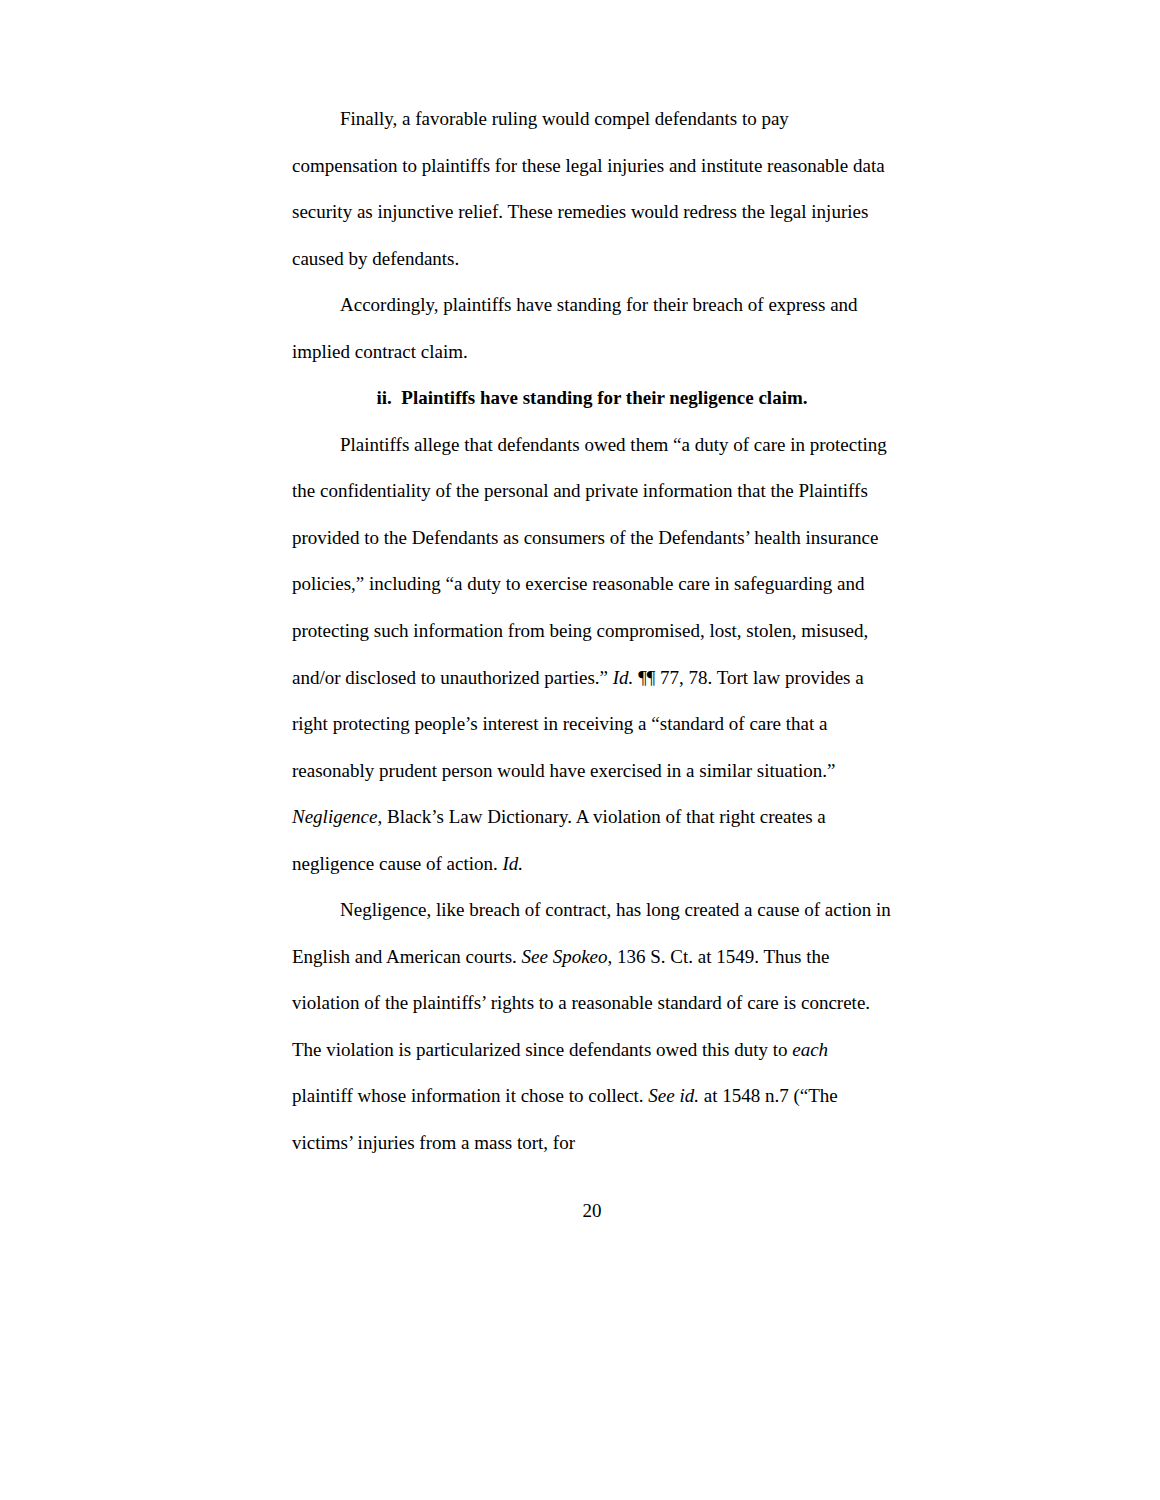Finally, a favorable ruling would compel defendants to pay compensation to plaintiffs for these legal injuries and institute reasonable data security as injunctive relief. These remedies would redress the legal injuries caused by defendants.
Accordingly, plaintiffs have standing for their breach of express and implied contract claim.
ii. Plaintiffs have standing for their negligence claim.
Plaintiffs allege that defendants owed them “a duty of care in protecting the confidentiality of the personal and private information that the Plaintiffs provided to the Defendants as consumers of the Defendants’ health insurance policies,” including “a duty to exercise reasonable care in safeguarding and protecting such information from being compromised, lost, stolen, misused, and/or disclosed to unauthorized parties.” Id. ¶¶ 77, 78. Tort law provides a right protecting people’s interest in receiving a “standard of care that a reasonably prudent person would have exercised in a similar situation.” Negligence, Black’s Law Dictionary. A violation of that right creates a negligence cause of action. Id.
Negligence, like breach of contract, has long created a cause of action in English and American courts. See Spokeo, 136 S. Ct. at 1549. Thus the violation of the plaintiffs’ rights to a reasonable standard of care is concrete. The violation is particularized since defendants owed this duty to each plaintiff whose information it chose to collect. See id. at 1548 n.7 (“The victims’ injuries from a mass tort, for
20